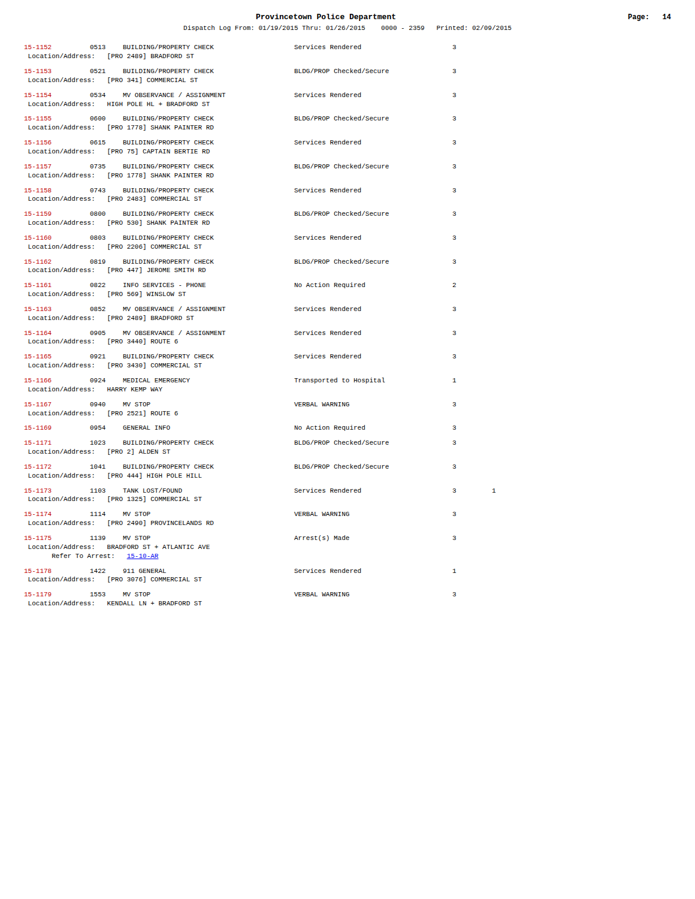Provincetown Police Department
Page: 14
Dispatch Log From: 01/19/2015 Thru: 01/26/2015 0000 - 2359 Printed: 02/09/2015
15-11520513 BUILDING/PROPERTY CHECK Services Rendered 3
Location/Address: [PRO 2489] BRADFORD ST
15-11530521 BUILDING/PROPERTY CHECK BLDG/PROP Checked/Secure 3
Location/Address: [PRO 341] COMMERCIAL ST
15-11540534 MV OBSERVANCE / ASSIGNMENT Services Rendered 3
Location/Address: HIGH POLE HL + BRADFORD ST
15-11550600 BUILDING/PROPERTY CHECK BLDG/PROP Checked/Secure 3
Location/Address: [PRO 1778] SHANK PAINTER RD
15-11560615 BUILDING/PROPERTY CHECK Services Rendered 3
Location/Address: [PRO 75] CAPTAIN BERTIE RD
15-11570735 BUILDING/PROPERTY CHECK BLDG/PROP Checked/Secure 3
Location/Address: [PRO 1778] SHANK PAINTER RD
15-11580743 BUILDING/PROPERTY CHECK Services Rendered 3
Location/Address: [PRO 2483] COMMERCIAL ST
15-11590800 BUILDING/PROPERTY CHECK BLDG/PROP Checked/Secure 3
Location/Address: [PRO 530] SHANK PAINTER RD
15-11600803 BUILDING/PROPERTY CHECK Services Rendered 3
Location/Address: [PRO 2206] COMMERCIAL ST
15-11620819 BUILDING/PROPERTY CHECK BLDG/PROP Checked/Secure 3
Location/Address: [PRO 447] JEROME SMITH RD
15-11610822 INFO SERVICES - PHONE No Action Required 2
Location/Address: [PRO 569] WINSLOW ST
15-11630852 MV OBSERVANCE / ASSIGNMENT Services Rendered 3
Location/Address: [PRO 2489] BRADFORD ST
15-11640905 MV OBSERVANCE / ASSIGNMENT Services Rendered 3
Location/Address: [PRO 3440] ROUTE 6
15-11650921 BUILDING/PROPERTY CHECK Services Rendered 3
Location/Address: [PRO 3430] COMMERCIAL ST
15-11660924 MEDICAL EMERGENCY Transported to Hospital 1
Location/Address: HARRY KEMP WAY
15-11670940 MV STOP VERBAL WARNING 3
Location/Address: [PRO 2521] ROUTE 6
15-11690954 GENERAL INFO No Action Required 3
15-11711023 BUILDING/PROPERTY CHECK BLDG/PROP Checked/Secure 3
Location/Address: [PRO 2] ALDEN ST
15-11721041 BUILDING/PROPERTY CHECK BLDG/PROP Checked/Secure 3
Location/Address: [PRO 444] HIGH POLE HILL
15-11731103 TANK LOST/FOUND Services Rendered 3 1
Location/Address: [PRO 1325] COMMERCIAL ST
15-11741114 MV STOP VERBAL WARNING 3
Location/Address: [PRO 2490] PROVINCELANDS RD
15-11751139 MV STOP Arrest(s) Made 3
Location/Address: BRADFORD ST + ATLANTIC AVE
Refer To Arrest: 15-10-AR
15-11781422911 GENERAL Services Rendered 1
Location/Address: [PRO 3076] COMMERCIAL ST
15-11791553 MV STOP VERBAL WARNING 3
Location/Address: KENDALL LN + BRADFORD ST